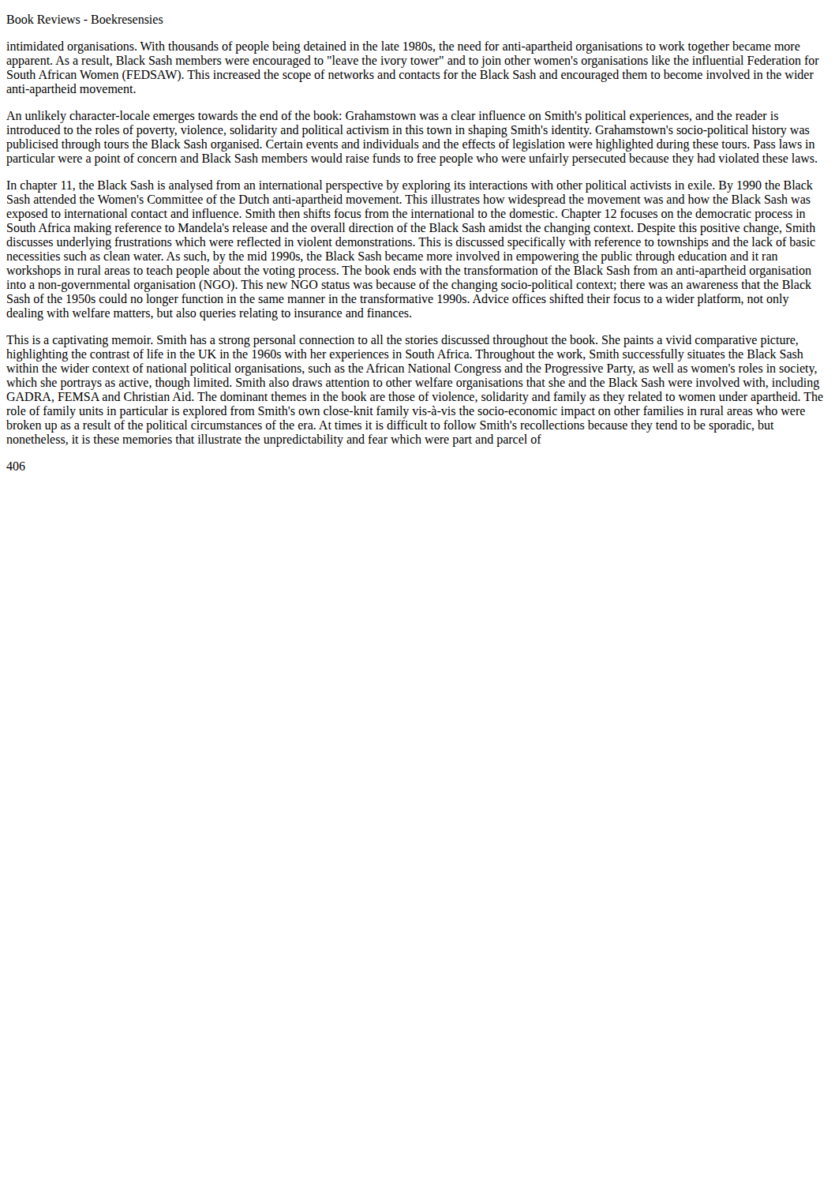Book Reviews - Boekresensies
intimidated organisations. With thousands of people being detained in the late 1980s, the need for anti-apartheid organisations to work together became more apparent. As a result, Black Sash members were encouraged to "leave the ivory tower" and to join other women's organisations like the influential Federation for South African Women (FEDSAW). This increased the scope of networks and contacts for the Black Sash and encouraged them to become involved in the wider anti-apartheid movement.
An unlikely character-locale emerges towards the end of the book: Grahamstown was a clear influence on Smith's political experiences, and the reader is introduced to the roles of poverty, violence, solidarity and political activism in this town in shaping Smith's identity. Grahamstown's socio-political history was publicised through tours the Black Sash organised. Certain events and individuals and the effects of legislation were highlighted during these tours. Pass laws in particular were a point of concern and Black Sash members would raise funds to free people who were unfairly persecuted because they had violated these laws.
In chapter 11, the Black Sash is analysed from an international perspective by exploring its interactions with other political activists in exile. By 1990 the Black Sash attended the Women's Committee of the Dutch anti-apartheid movement. This illustrates how widespread the movement was and how the Black Sash was exposed to international contact and influence. Smith then shifts focus from the international to the domestic. Chapter 12 focuses on the democratic process in South Africa making reference to Mandela's release and the overall direction of the Black Sash amidst the changing context. Despite this positive change, Smith discusses underlying frustrations which were reflected in violent demonstrations. This is discussed specifically with reference to townships and the lack of basic necessities such as clean water. As such, by the mid 1990s, the Black Sash became more involved in empowering the public through education and it ran workshops in rural areas to teach people about the voting process. The book ends with the transformation of the Black Sash from an anti-apartheid organisation into a non-governmental organisation (NGO). This new NGO status was because of the changing socio-political context; there was an awareness that the Black Sash of the 1950s could no longer function in the same manner in the transformative 1990s. Advice offices shifted their focus to a wider platform, not only dealing with welfare matters, but also queries relating to insurance and finances.
This is a captivating memoir. Smith has a strong personal connection to all the stories discussed throughout the book. She paints a vivid comparative picture, highlighting the contrast of life in the UK in the 1960s with her experiences in South Africa. Throughout the work, Smith successfully situates the Black Sash within the wider context of national political organisations, such as the African National Congress and the Progressive Party, as well as women's roles in society, which she portrays as active, though limited. Smith also draws attention to other welfare organisations that she and the Black Sash were involved with, including GADRA, FEMSA and Christian Aid. The dominant themes in the book are those of violence, solidarity and family as they related to women under apartheid. The role of family units in particular is explored from Smith's own close-knit family vis-à-vis the socio-economic impact on other families in rural areas who were broken up as a result of the political circumstances of the era. At times it is difficult to follow Smith's recollections because they tend to be sporadic, but nonetheless, it is these memories that illustrate the unpredictability and fear which were part and parcel of
406